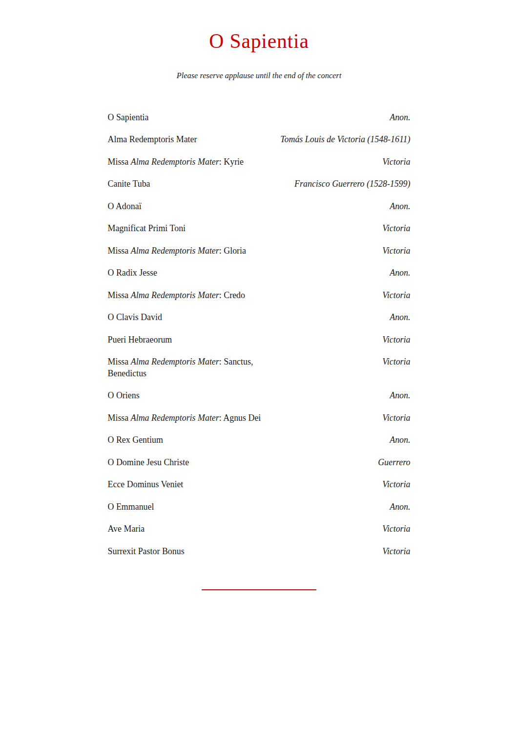O Sapientia
Please reserve applause until the end of the concert
| O Sapientia | Anon. |
| Alma Redemptoris Mater | Tomás Louis de Victoria (1548-1611) |
| Missa Alma Redemptoris Mater : Kyrie | Victoria |
| Canite Tuba | Francisco Guerrero (1528-1599) |
| O Adonaï | Anon. |
| Magnificat Primi Toni | Victoria |
| Missa Alma Redemptoris Mater : Gloria | Victoria |
| O Radix Jesse | Anon. |
| Missa Alma Redemptoris Mater : Credo | Victoria |
| O Clavis David | Anon. |
| Pueri Hebraeorum | Victoria |
| Missa Alma Redemptoris Mater : Sanctus, Benedictus | Victoria |
| O Oriens | Anon. |
| Missa Alma Redemptoris Mater : Agnus Dei | Victoria |
| O Rex Gentium | Anon. |
| O Domine Jesu Christe | Guerrero |
| Ecce Dominus Veniet | Victoria |
| O Emmanuel | Anon. |
| Ave Maria | Victoria |
| Surrexit Pastor Bonus | Victoria |